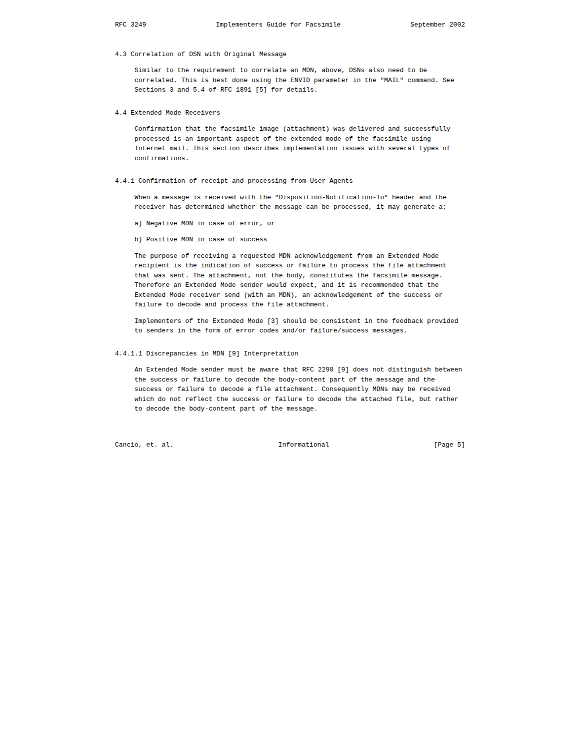RFC 3249 Implementers Guide for Facsimile September 2002
4.3 Correlation of DSN with Original Message
Similar to the requirement to correlate an MDN, above, DSNs also need to be correlated. This is best done using the ENVID parameter in the "MAIL" command. See Sections 3 and 5.4 of RFC 1891 [5] for details.
4.4 Extended Mode Receivers
Confirmation that the facsimile image (attachment) was delivered and successfully processed is an important aspect of the extended mode of the facsimile using Internet mail. This section describes implementation issues with several types of confirmations.
4.4.1 Confirmation of receipt and processing from User Agents
When a message is received with the "Disposition-Notification-To" header and the receiver has determined whether the message can be processed, it may generate a:
a) Negative MDN in case of error, or
b) Positive MDN in case of success
The purpose of receiving a requested MDN acknowledgement from an Extended Mode recipient is the indication of success or failure to process the file attachment that was sent. The attachment, not the body, constitutes the facsimile message. Therefore an Extended Mode sender would expect, and it is recommended that the Extended Mode receiver send (with an MDN), an acknowledgement of the success or failure to decode and process the file attachment.
Implementers of the Extended Mode [3] should be consistent in the feedback provided to senders in the form of error codes and/or failure/success messages.
4.4.1.1 Discrepancies in MDN [9] Interpretation
An Extended Mode sender must be aware that RFC 2298 [9] does not distinguish between the success or failure to decode the body-content part of the message and the success or failure to decode a file attachment. Consequently MDNs may be received which do not reflect the success or failure to decode the attached file, but rather to decode the body-content part of the message.
Cancio, et. al. Informational [Page 5]